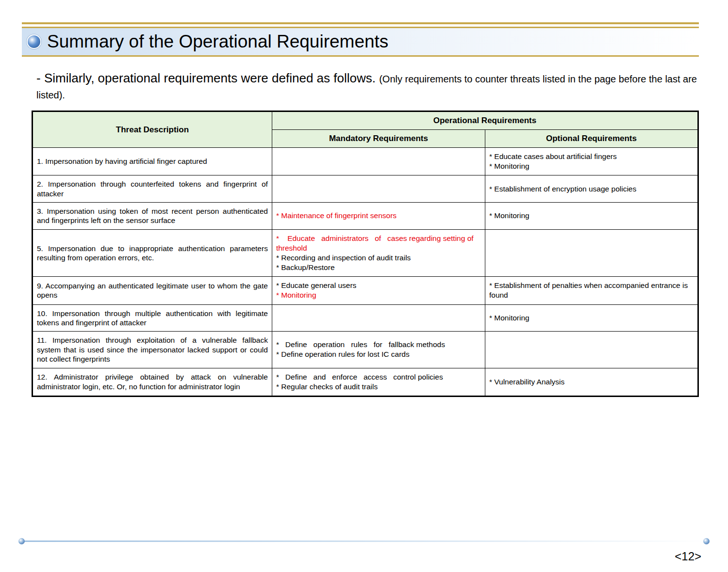Summary of the Operational Requirements
- Similarly, operational requirements were defined as follows. (Only requirements to counter threats listed in the page before the last are listed).
| Threat Description | Operational Requirements |
| --- | --- |
| Mandatory Requirements | Optional Requirements |
| 1. Impersonation by having artificial finger captured | | * Educate cases about artificial fingers * Monitoring |
| 2. Impersonation through counterfeited tokens and fingerprint of attacker | | * Establishment of encryption usage policies |
| 3. Impersonation using token of most recent person authenticated and fingerprints left on the sensor surface | * Maintenance of fingerprint sensors | * Monitoring |
| 5. Impersonation due to inappropriate authentication parameters resulting from operation errors, etc. | * Educate administrators of cases regarding setting of threshold * Recording and inspection of audit trails * Backup/Restore | |
| 9. Accompanying an authenticated legitimate user to whom the gate opens | * Educate general users * Monitoring | * Establishment of penalties when accompanied entrance is found |
| 10. Impersonation through multiple authentication with legitimate tokens and fingerprint of attacker | | * Monitoring |
| 11. Impersonation through exploitation of a vulnerable fallback system that is used since the impersonator lacked support or could not collect fingerprints | * Define operation rules for fallback methods * Define operation rules for lost IC cards | |
| 12. Administrator privilege obtained by attack on vulnerable administrator login, etc. Or, no function for administrator login | * Define and enforce access control policies * Regular checks of audit trails | * Vulnerability Analysis |
<12>